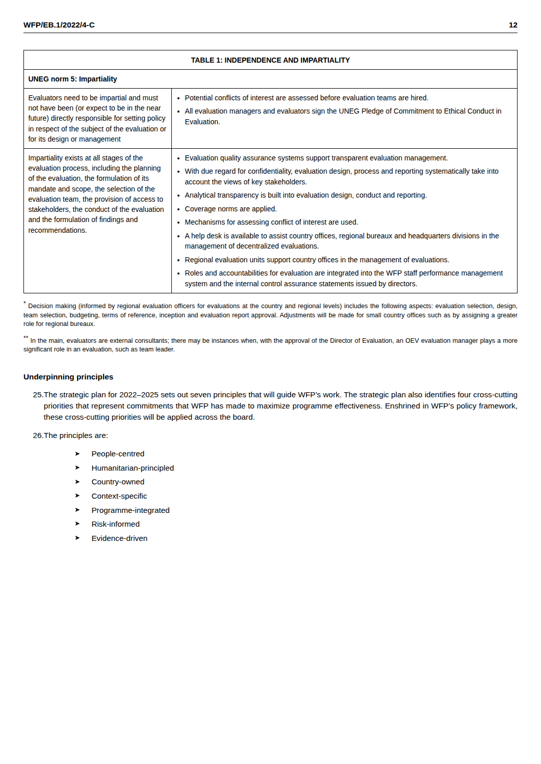WFP/EB.1/2022/4-C 12
| TABLE 1: INDEPENDENCE AND IMPARTIALITY |
| --- |
| UNEG norm 5: Impartiality |
| Evaluators need to be impartial and must not have been (or expect to be in the near future) directly responsible for setting policy in respect of the subject of the evaluation or for its design or management | Potential conflicts of interest are assessed before evaluation teams are hired. All evaluation managers and evaluators sign the UNEG Pledge of Commitment to Ethical Conduct in Evaluation. |
| Impartiality exists at all stages of the evaluation process, including the planning of the evaluation, the formulation of its mandate and scope, the selection of the evaluation team, the provision of access to stakeholders, the conduct of the evaluation and the formulation of findings and recommendations. | Evaluation quality assurance systems support transparent evaluation management. With due regard for confidentiality, evaluation design, process and reporting systematically take into account the views of key stakeholders. Analytical transparency is built into evaluation design, conduct and reporting. Coverage norms are applied. Mechanisms for assessing conflict of interest are used. A help desk is available to assist country offices, regional bureaux and headquarters divisions in the management of decentralized evaluations. Regional evaluation units support country offices in the management of evaluations. Roles and accountabilities for evaluation are integrated into the WFP staff performance management system and the internal control assurance statements issued by directors. |
* Decision making (informed by regional evaluation officers for evaluations at the country and regional levels) includes the following aspects: evaluation selection, design, team selection, budgeting, terms of reference, inception and evaluation report approval. Adjustments will be made for small country offices such as by assigning a greater role for regional bureaux.
** In the main, evaluators are external consultants; there may be instances when, with the approval of the Director of Evaluation, an OEV evaluation manager plays a more significant role in an evaluation, such as team leader.
Underpinning principles
25.
The strategic plan for 2022–2025 sets out seven principles that will guide WFP’s work. The strategic plan also identifies four cross-cutting priorities that represent commitments that WFP has made to maximize programme effectiveness. Enshrined in WFP’s policy framework, these cross-cutting priorities will be applied across the board.
26.
The principles are:
People-centred
Humanitarian-principled
Country-owned
Context-specific
Programme-integrated
Risk-informed
Evidence-driven